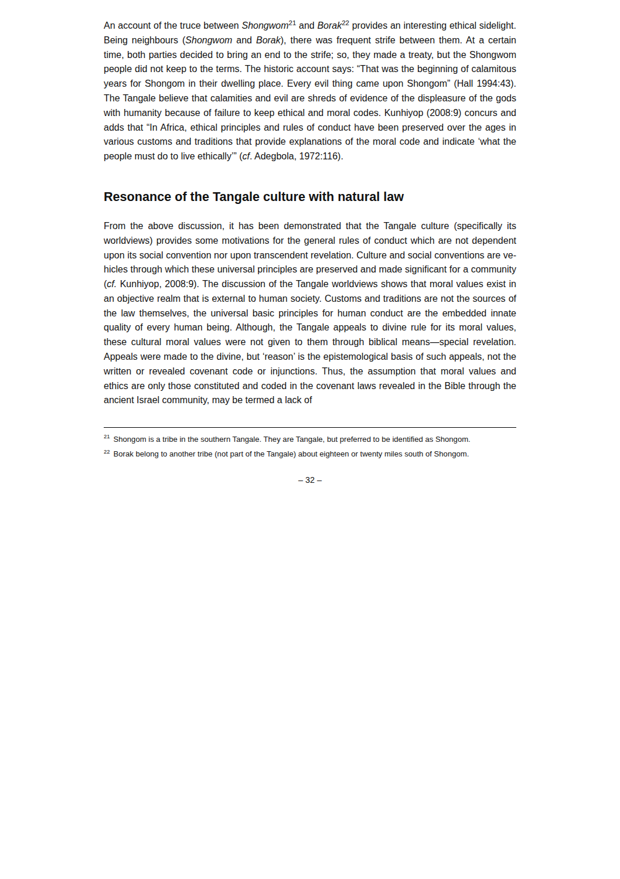An account of the truce between Shongwom21 and Borak22 provides an interesting ethical sidelight. Being neighbours (Shongwom and Borak), there was frequent strife between them. At a certain time, both parties decided to bring an end to the strife; so, they made a treaty, but the Shongwom people did not keep to the terms. The historic account says: “That was the beginning of calamitous years for Shongom in their dwelling place. Every evil thing came upon Shongom” (Hall 1994:43). The Tangale believe that calamities and evil are shreds of evidence of the displeasure of the gods with humanity because of failure to keep ethical and moral codes. Kunhiyop (2008:9) concurs and adds that “In Africa, ethical principles and rules of conduct have been preserved over the ages in various customs and traditions that provide explanations of the moral code and indicate ‘what the people must do to live ethically’” (cf. Adegbola, 1972:116).
Resonance of the Tangale culture with natural law
From the above discussion, it has been demonstrated that the Tangale culture (specifically its worldviews) provides some motivations for the general rules of conduct which are not dependent upon its social convention nor upon transcendent revelation. Culture and social conventions are vehicles through which these universal principles are preserved and made significant for a community (cf. Kunhiyop, 2008:9). The discussion of the Tangale worldviews shows that moral values exist in an objective realm that is external to human society. Customs and traditions are not the sources of the law themselves, the universal basic principles for human conduct are the embedded innate quality of every human being. Although, the Tangale appeals to divine rule for its moral values, these cultural moral values were not given to them through biblical means—special revelation. Appeals were made to the divine, but ‘reason’ is the epistemological basis of such appeals, not the written or revealed covenant code or injunctions. Thus, the assumption that moral values and ethics are only those constituted and coded in the covenant laws revealed in the Bible through the ancient Israel community, may be termed a lack of
21 Shongom is a tribe in the southern Tangale. They are Tangale, but preferred to be identified as Shongom.
22 Borak belong to another tribe (not part of the Tangale) about eighteen or twenty miles south of Shongom.
– 32 –